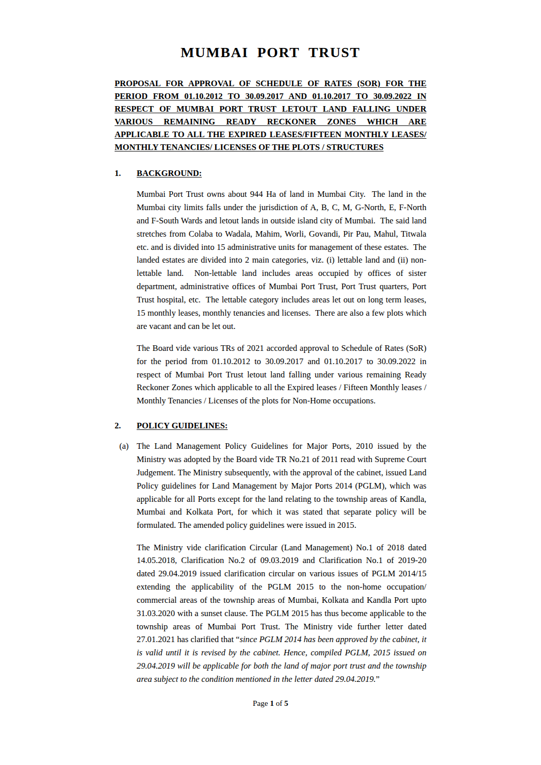MUMBAI PORT TRUST
PROPOSAL FOR APPROVAL OF SCHEDULE OF RATES (SOR) FOR THE PERIOD FROM 01.10.2012 TO 30.09.2017 AND 01.10.2017 TO 30.09.2022 IN RESPECT OF MUMBAI PORT TRUST LETOUT LAND FALLING UNDER VARIOUS REMAINING READY RECKONER ZONES WHICH ARE APPLICABLE TO ALL THE EXPIRED LEASES/FIFTEEN MONTHLY LEASES/ MONTHLY TENANCIES/ LICENSES OF THE PLOTS / STRUCTURES
1. BACKGROUND:
Mumbai Port Trust owns about 944 Ha of land in Mumbai City. The land in the Mumbai city limits falls under the jurisdiction of A, B, C, M, G-North, E, F-North and F-South Wards and letout lands in outside island city of Mumbai. The said land stretches from Colaba to Wadala, Mahim, Worli, Govandi, Pir Pau, Mahul, Titwala etc. and is divided into 15 administrative units for management of these estates. The landed estates are divided into 2 main categories, viz. (i) lettable land and (ii) non-lettable land. Non-lettable land includes areas occupied by offices of sister department, administrative offices of Mumbai Port Trust, Port Trust quarters, Port Trust hospital, etc. The lettable category includes areas let out on long term leases, 15 monthly leases, monthly tenancies and licenses. There are also a few plots which are vacant and can be let out.
The Board vide various TRs of 2021 accorded approval to Schedule of Rates (SoR) for the period from 01.10.2012 to 30.09.2017 and 01.10.2017 to 30.09.2022 in respect of Mumbai Port Trust letout land falling under various remaining Ready Reckoner Zones which applicable to all the Expired leases / Fifteen Monthly leases / Monthly Tenancies / Licenses of the plots for Non-Home occupations.
2. POLICY GUIDELINES:
(a)
The Land Management Policy Guidelines for Major Ports, 2010 issued by the Ministry was adopted by the Board vide TR No.21 of 2011 read with Supreme Court Judgement. The Ministry subsequently, with the approval of the cabinet, issued Land Policy guidelines for Land Management by Major Ports 2014 (PGLM), which was applicable for all Ports except for the land relating to the township areas of Kandla, Mumbai and Kolkata Port, for which it was stated that separate policy will be formulated. The amended policy guidelines were issued in 2015.
The Ministry vide clarification Circular (Land Management) No.1 of 2018 dated 14.05.2018, Clarification No.2 of 09.03.2019 and Clarification No.1 of 2019-20 dated 29.04.2019 issued clarification circular on various issues of PGLM 2014/15 extending the applicability of the PGLM 2015 to the non-home occupation/ commercial areas of the township areas of Mumbai, Kolkata and Kandla Port upto 31.03.2020 with a sunset clause. The PGLM 2015 has thus become applicable to the township areas of Mumbai Port Trust. The Ministry vide further letter dated 27.01.2021 has clarified that “since PGLM 2014 has been approved by the cabinet, it is valid until it is revised by the cabinet. Hence, compiled PGLM, 2015 issued on 29.04.2019 will be applicable for both the land of major port trust and the township area subject to the condition mentioned in the letter dated 29.04.2019.”
Page 1 of 5